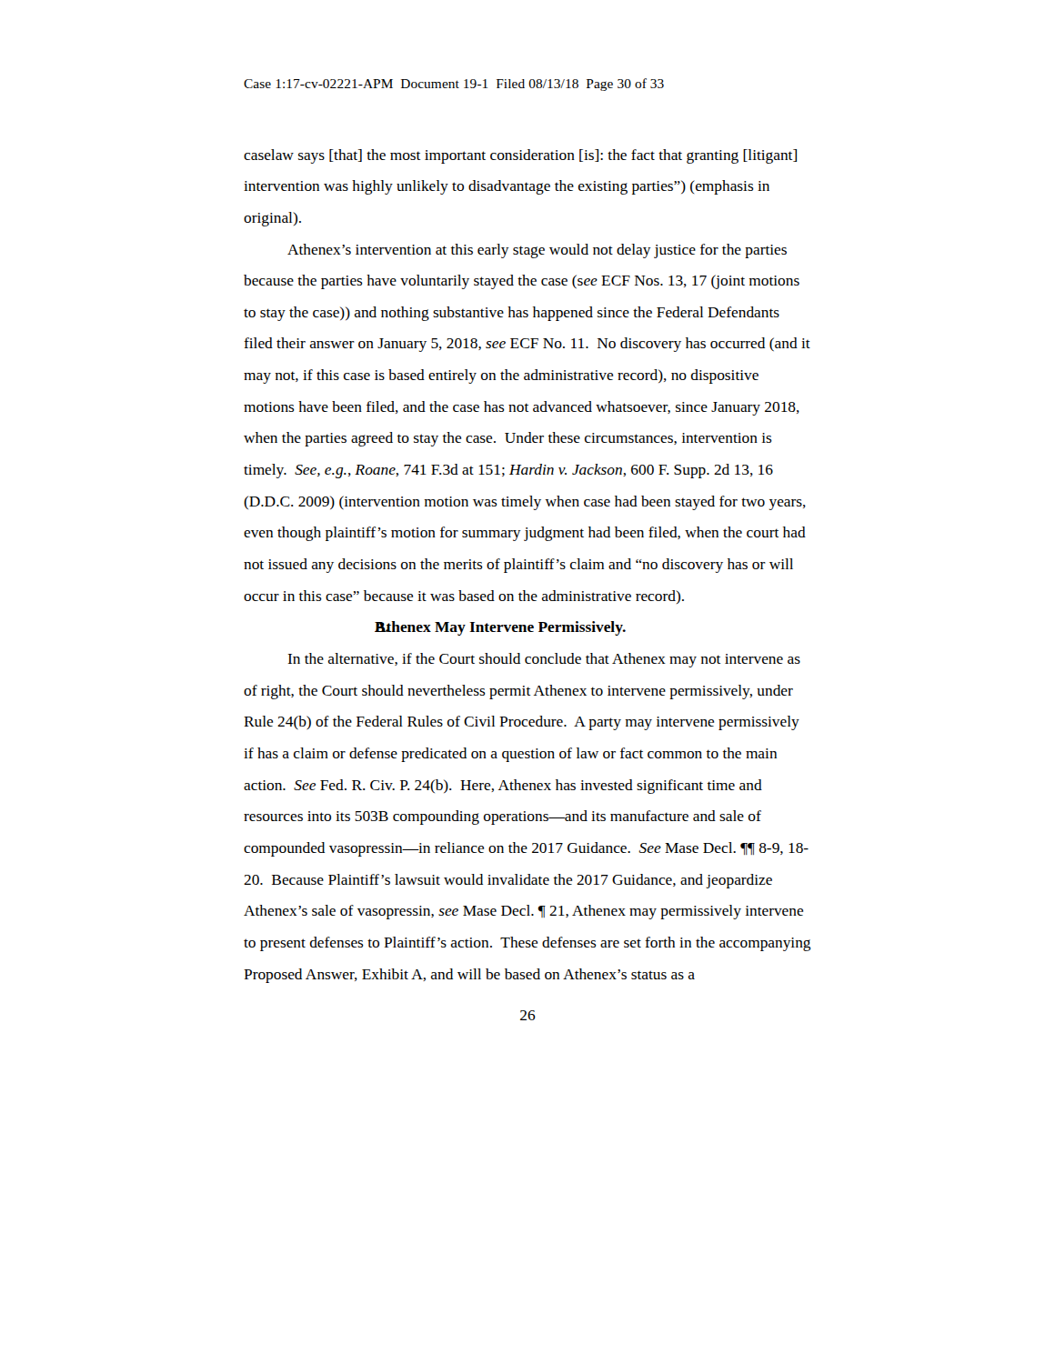Case 1:17-cv-02221-APM Document 19-1 Filed 08/13/18 Page 30 of 33
caselaw says [that] the most important consideration [is]: the fact that granting [litigant] intervention was highly unlikely to disadvantage the existing parties”) (emphasis in original).
Athenex’s intervention at this early stage would not delay justice for the parties because the parties have voluntarily stayed the case (see ECF Nos. 13, 17 (joint motions to stay the case)) and nothing substantive has happened since the Federal Defendants filed their answer on January 5, 2018, see ECF No. 11. No discovery has occurred (and it may not, if this case is based entirely on the administrative record), no dispositive motions have been filed, and the case has not advanced whatsoever, since January 2018, when the parties agreed to stay the case. Under these circumstances, intervention is timely. See, e.g., Roane, 741 F.3d at 151; Hardin v. Jackson, 600 F. Supp. 2d 13, 16 (D.D.C. 2009) (intervention motion was timely when case had been stayed for two years, even though plaintiff’s motion for summary judgment had been filed, when the court had not issued any decisions on the merits of plaintiff’s claim and “no discovery has or will occur in this case” because it was based on the administrative record).
B. Athenex May Intervene Permissively.
In the alternative, if the Court should conclude that Athenex may not intervene as of right, the Court should nevertheless permit Athenex to intervene permissively, under Rule 24(b) of the Federal Rules of Civil Procedure. A party may intervene permissively if has a claim or defense predicated on a question of law or fact common to the main action. See Fed. R. Civ. P. 24(b). Here, Athenex has invested significant time and resources into its 503B compounding operations—and its manufacture and sale of compounded vasopressin—in reliance on the 2017 Guidance. See Mase Decl. ¶¶ 8-9, 18-20. Because Plaintiff’s lawsuit would invalidate the 2017 Guidance, and jeopardize Athenex’s sale of vasopressin, see Mase Decl. ¶ 21, Athenex may permissively intervene to present defenses to Plaintiff’s action. These defenses are set forth in the accompanying Proposed Answer, Exhibit A, and will be based on Athenex’s status as a
26